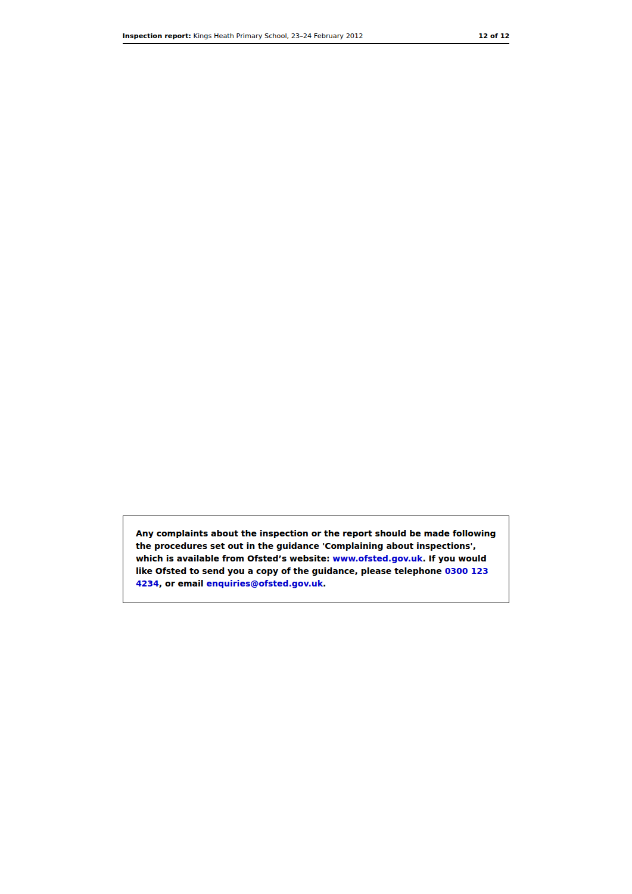Inspection report: Kings Heath Primary School, 23–24 February 2012
12 of 12
Any complaints about the inspection or the report should be made following the procedures set out in the guidance 'Complaining about inspections', which is available from Ofsted’s website: www.ofsted.gov.uk. If you would like Ofsted to send you a copy of the guidance, please telephone 0300 123 4234, or email enquiries@ofsted.gov.uk.